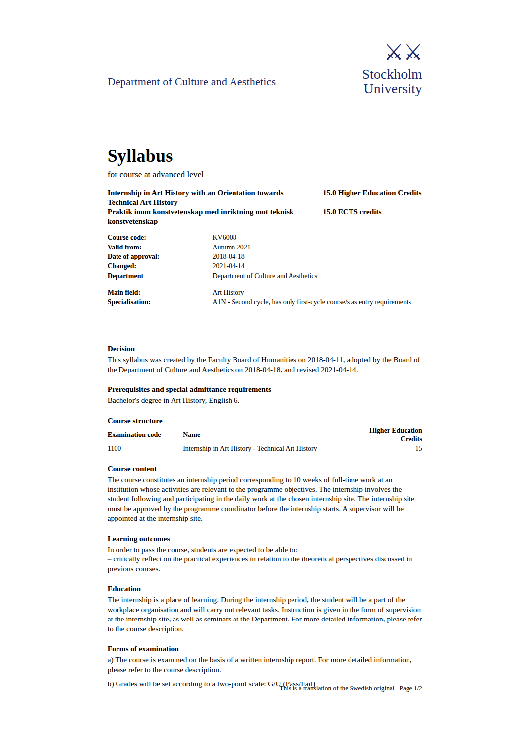Department of Culture and Aesthetics
⚔⚔ Stockholm University
Syllabus
for course at advanced level
| Internship in Art History with an Orientation towards Technical Art History | 15.0 Higher Education Credits |
| Praktik inom konstvetenskap med inriktning mot teknisk konstvetenskap | 15.0 ECTS credits |
| Course code: | KV6008 |
| Valid from: | Autumn 2021 |
| Date of approval: | 2018-04-18 |
| Changed: | 2021-04-14 |
| Department | Department of Culture and Aesthetics |
| Main field: | Art History |
| Specialisation: | A1N - Second cycle, has only first-cycle course/s as entry requirements |
Decision
This syllabus was created by the Faculty Board of Humanities on 2018-04-11, adopted by the Board of the Department of Culture and Aesthetics on 2018-04-18, and revised 2021-04-14.
Prerequisites and special admittance requirements
Bachelor's degree in Art History, English 6.
Course structure
| Examination code | Name | Higher Education Credits |
| --- | --- | --- |
| 1100 | Internship in Art History - Technical Art History | 15 |
Course content
The course constitutes an internship period corresponding to 10 weeks of full-time work at an institution whose activities are relevant to the programme objectives. The internship involves the student following and participating in the daily work at the chosen internship site. The internship site must be approved by the programme coordinator before the internship starts. A supervisor will be appointed at the internship site.
Learning outcomes
In order to pass the course, students are expected to be able to:
– critically reflect on the practical experiences in relation to the theoretical perspectives discussed in previous courses.
Education
The internship is a place of learning. During the internship period, the student will be a part of the workplace organisation and will carry out relevant tasks. Instruction is given in the form of supervision at the internship site, as well as seminars at the Department. For more detailed information, please refer to the course description.
Forms of examination
a) The course is examined on the basis of a written internship report. For more detailed information, please refer to the course description.
b) Grades will be set according to a two-point scale: G/U (Pass/Fail)
This is a translation of the Swedish original Page 1/2